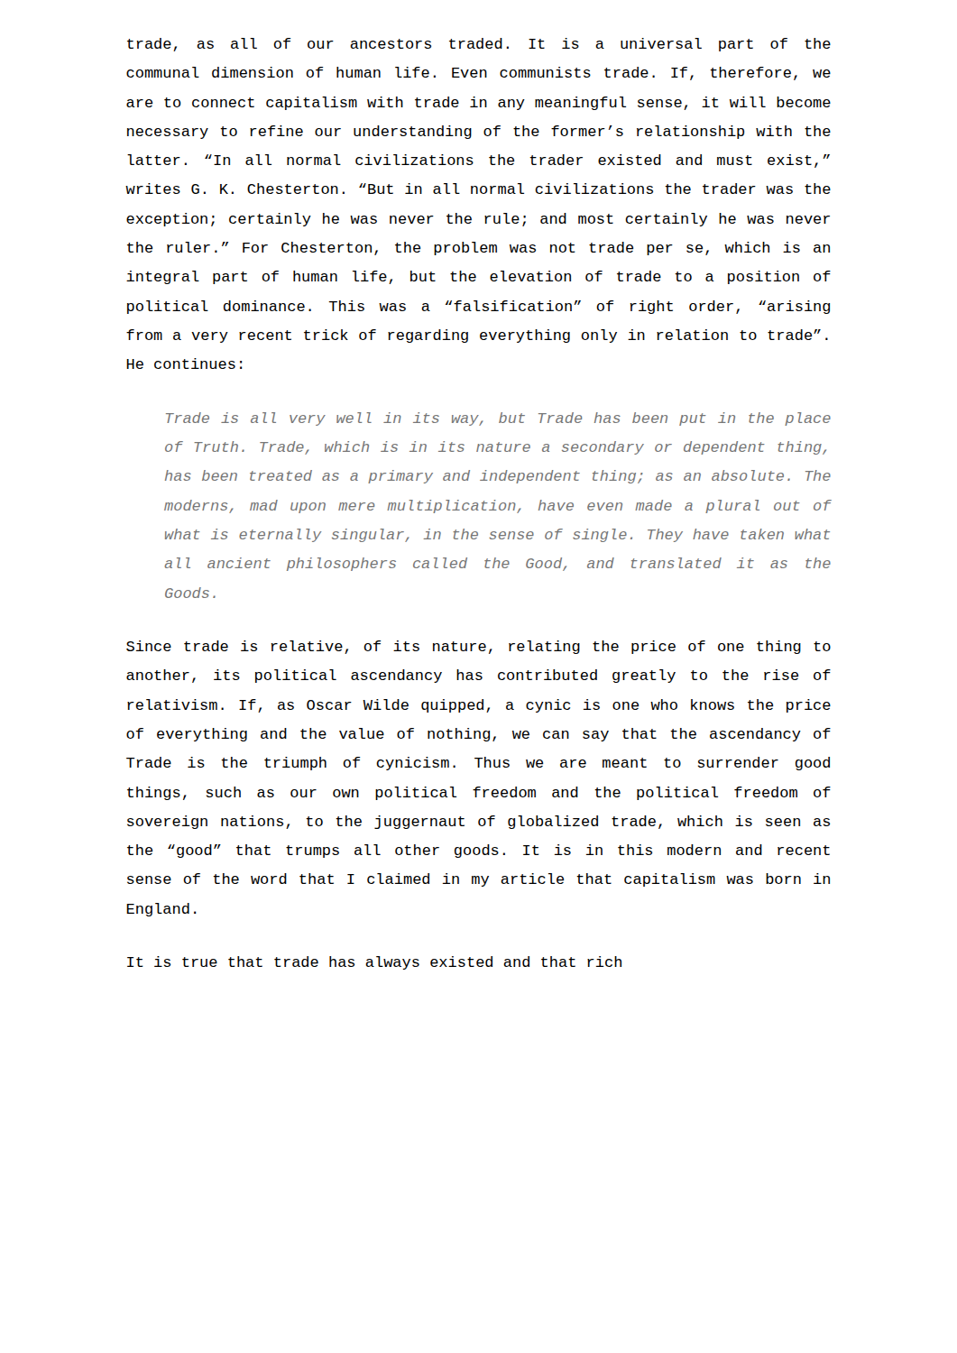trade, as all of our ancestors traded. It is a universal part of the communal dimension of human life. Even communists trade. If, therefore, we are to connect capitalism with trade in any meaningful sense, it will become necessary to refine our understanding of the former’s relationship with the latter. “In all normal civilizations the trader existed and must exist,” writes G. K. Chesterton. “But in all normal civilizations the trader was the exception; certainly he was never the rule; and most certainly he was never the ruler.” For Chesterton, the problem was not trade per se, which is an integral part of human life, but the elevation of trade to a position of political dominance. This was a “falsification” of right order, “arising from a very recent trick of regarding everything only in relation to trade”. He continues:
Trade is all very well in its way, but Trade has been put in the place of Truth. Trade, which is in its nature a secondary or dependent thing, has been treated as a primary and independent thing; as an absolute. The moderns, mad upon mere multiplication, have even made a plural out of what is eternally singular, in the sense of single. They have taken what all ancient philosophers called the Good, and translated it as the Goods.
Since trade is relative, of its nature, relating the price of one thing to another, its political ascendancy has contributed greatly to the rise of relativism. If, as Oscar Wilde quipped, a cynic is one who knows the price of everything and the value of nothing, we can say that the ascendancy of Trade is the triumph of cynicism. Thus we are meant to surrender good things, such as our own political freedom and the political freedom of sovereign nations, to the juggernaut of globalized trade, which is seen as the “good” that trumps all other goods. It is in this modern and recent sense of the word that I claimed in my article that capitalism was born in England.
It is true that trade has always existed and that rich